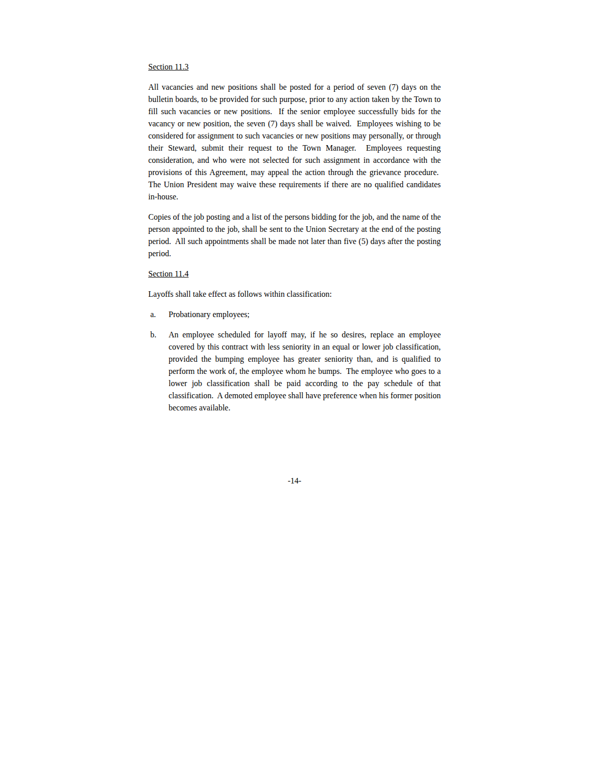Section 11.3
All vacancies and new positions shall be posted for a period of seven (7) days on the bulletin boards, to be provided for such purpose, prior to any action taken by the Town to fill such vacancies or new positions. If the senior employee successfully bids for the vacancy or new position, the seven (7) days shall be waived. Employees wishing to be considered for assignment to such vacancies or new positions may personally, or through their Steward, submit their request to the Town Manager. Employees requesting consideration, and who were not selected for such assignment in accordance with the provisions of this Agreement, may appeal the action through the grievance procedure. The Union President may waive these requirements if there are no qualified candidates in-house.
Copies of the job posting and a list of the persons bidding for the job, and the name of the person appointed to the job, shall be sent to the Union Secretary at the end of the posting period. All such appointments shall be made not later than five (5) days after the posting period.
Section 11.4
Layoffs shall take effect as follows within classification:
a. Probationary employees;
b. An employee scheduled for layoff may, if he so desires, replace an employee covered by this contract with less seniority in an equal or lower job classification, provided the bumping employee has greater seniority than, and is qualified to perform the work of, the employee whom he bumps. The employee who goes to a lower job classification shall be paid according to the pay schedule of that classification. A demoted employee shall have preference when his former position becomes available.
-14-